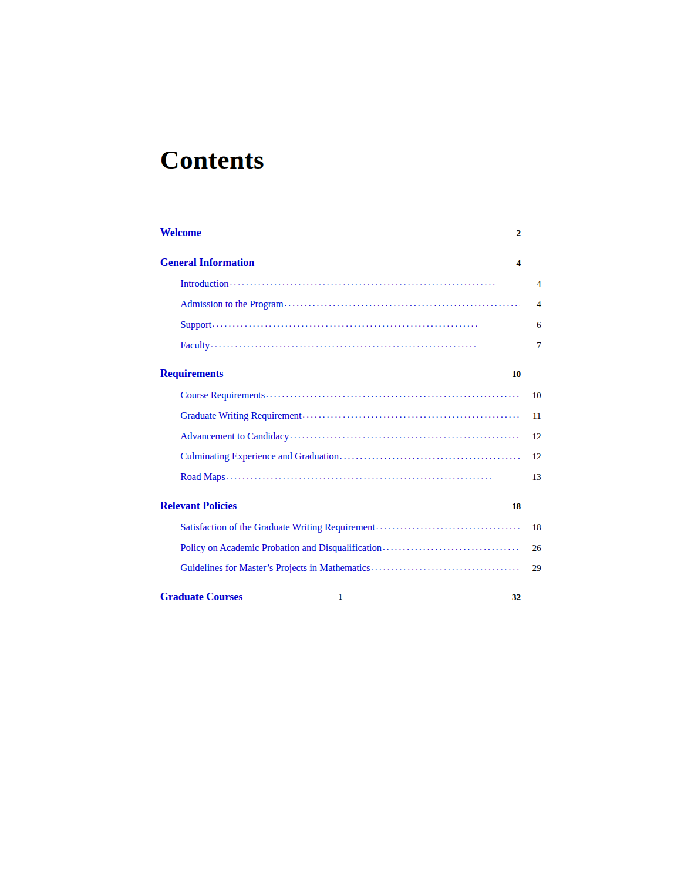Contents
Welcome .................................................. 2
General Information .................................................. 4
Introduction .................................................................. 4
Admission to the Program .................................................................. 4
Support .................................................................. 6
Faculty .................................................................. 7
Requirements .................................................. 10
Course Requirements .................................................................. 10
Graduate Writing Requirement .................................................................. 11
Advancement to Candidacy .................................................................. 12
Culminating Experience and Graduation .................................................................. 12
Road Maps .................................................................. 13
Relevant Policies .................................................. 18
Satisfaction of the Graduate Writing Requirement .................................................................. 18
Policy on Academic Probation and Disqualification .................................................................. 26
Guidelines for Master’s Projects in Mathematics .................................................................. 29
Graduate Courses .................................................. 32
1